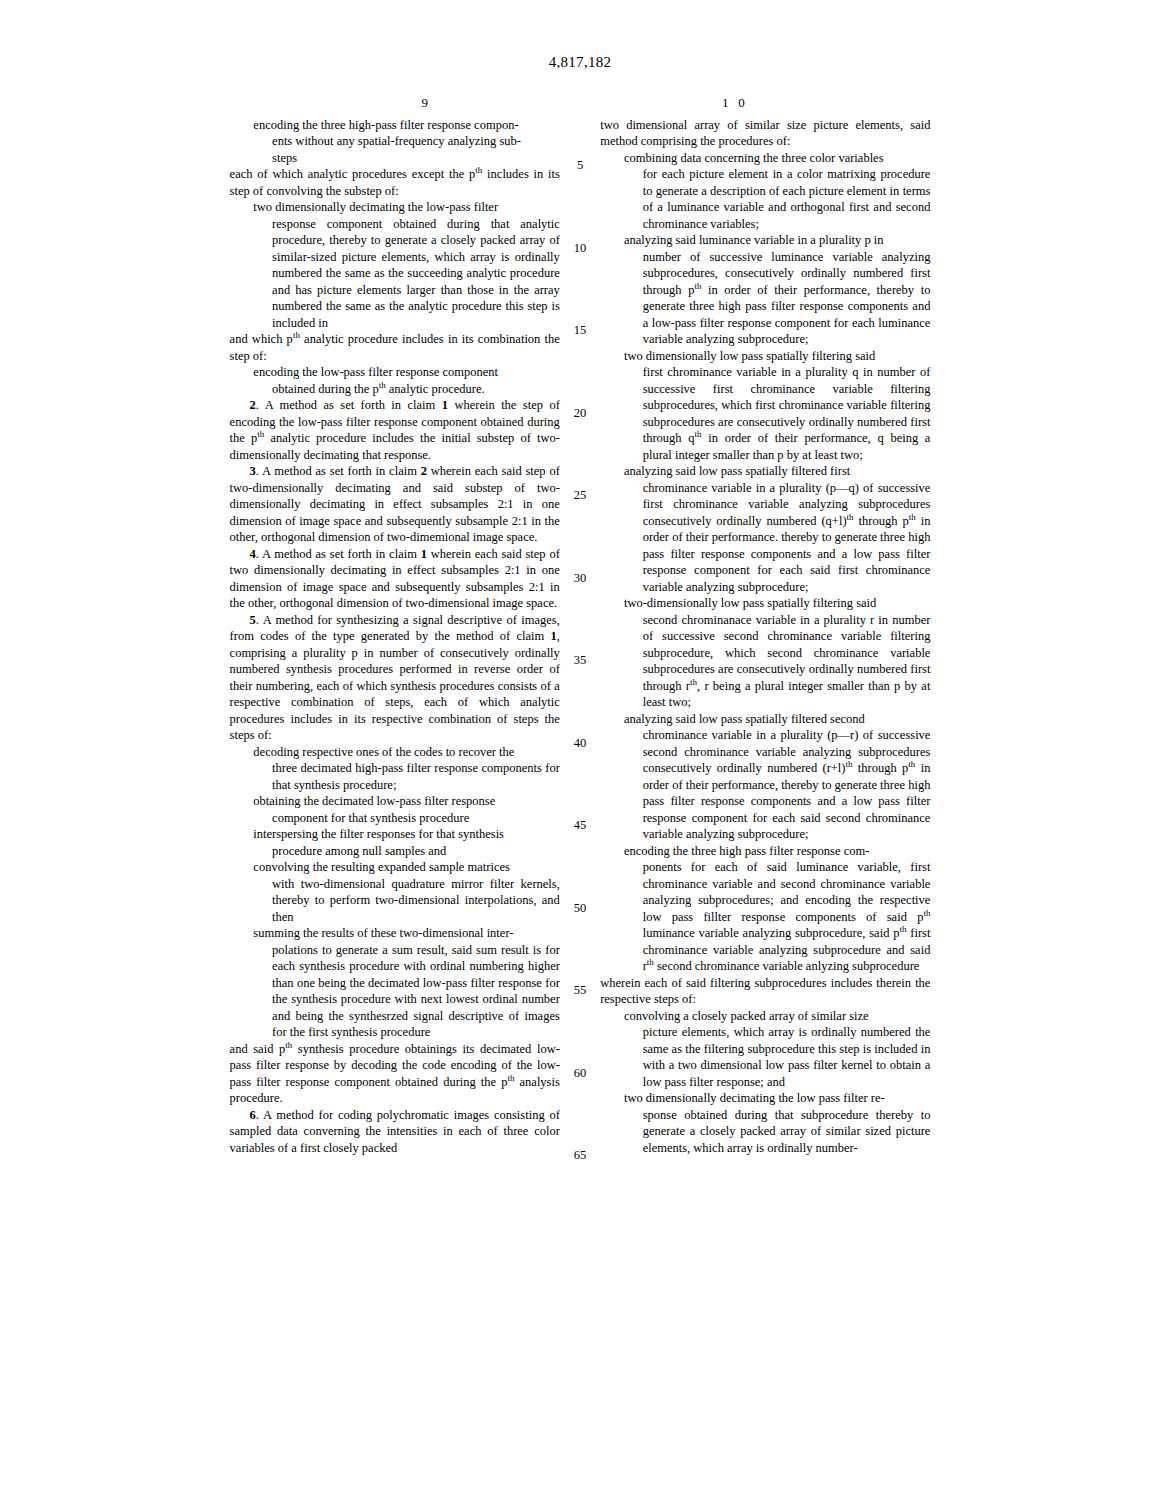4,817,182
9
1 0
encoding the three high-pass filter response compon-
ents without any spatial-frequency analyzing sub-
steps
each of which analytic procedures except the pth includes in its step of convolving the substep of:
two dimensionally decimating the low-pass filter
response component obtained during that analytic procedure, thereby to generate a closely packed array of similar-sized picture elements, which array is ordinally numbered the same as the succeeding analytic procedure and has picture elements larger than those in the array numbered the same as the analytic procedure this step is included in
and which pth analytic procedure includes in its combination the step of:
encoding the low-pass filter response component
obtained during the pth analytic procedure.
2. A method as set forth in claim 1 wherein the step of encoding the low-pass filter response component obtained during the pth analytic procedure includes the initial substep of two-dimensionally decimating that response.
3. A method as set forth in claim 2 wherein each said step of two-dimensionally decimating and said substep of two-dimensionally decimating in effect subsamples 2:1 in one dimension of image space and subsequently subsample 2:1 in the other, orthogonal dimension of two-dimemional image space.
4. A method as set forth in claim 1 wherein each said step of two dimensionally decimating in effect subsamples 2:1 in one dimension of image space and subsequently subsamples 2:1 in the other, orthogonal dimension of two-dimensional image space.
5. A method for synthesizing a signal descriptive of images, from codes of the type generated by the method of claim 1, comprising a plurality p in number of consecutively ordinally numbered synthesis procedures performed in reverse order of their numbering, each of which synthesis procedures consists of a respective combination of steps, each of which analytic procedures includes in its respective combination of steps the steps of:
decoding respective ones of the codes to recover the
three decimated high-pass filter response components for that synthesis procedure;
obtaining the decimated low-pass filter response
component for that synthesis procedure
interspersing the filter responses for that synthesis
procedure among null samples and
convolving the resulting expanded sample matrices
with two-dimensional quadrature mirror filter kernels, thereby to perform two-dimensional interpolations, and then
summing the results of these two-dimensional inter-
polations to generate a sum result, said sum result is for each synthesis procedure with ordinal numbering higher than one being the decimated low-pass filter response for the synthesis procedure with next lowest ordinal number and being the synthesrzed signal descriptive of images for the first synthesis procedure
and said pth synthesis procedure obtainings its decimated low-pass filter response by decoding the code encoding of the low-pass filter response component obtained during the pth analysis procedure.
6. A method for coding polychromatic images consisting of sampled data converning the intensities in each of three color variables of a first closely packed
two dimensional array of similar size picture elements, said method comprising the procedures of:
combining data concerning the three color variables
for each picture element in a color matrixing procedure to generate a description of each picture element in terms of a luminance variable and orthogonal first and second chrominance variables;
analyzing said luminance variable in a plurality p in
number of successive luminance variable analyzing subprocedures, consecutively ordinally numbered first through pth in order of their performance, thereby to generate three high pass filter response components and a low-pass filter response component for each luminance variable analyzing subprocedure;
two dimensionally low pass spatially filtering said
first chrominance variable in a plurality q in number of successive first chrominance variable filtering subprocedures, which first chrominance variable filtering subprocedures are consecutively ordinally numbered first through qth in order of their performance, q being a plural integer smaller than p by at least two;
analyzing said low pass spatially filtered first
chrominance variable in a plurality (p—q) of successive first chrominance variable analyzing subprocedures consecutively ordinally numbered (q+l)th through pth in order of their performance. thereby to generate three high pass filter response components and a low pass filter response component for each said first chrominance variable analyzing subprocedure;
two-dimensionally low pass spatially filtering said
second chrominanace variable in a plurality r in number of successive second chrominance variable filtering subprocedure, which second chrominance variable subprocedures are consecutively ordinally numbered first through rth, r being a plural integer smaller than p by at least two;
analyzing said low pass spatially filtered second
chrominance variable in a plurality (p—r) of successive second chrominance variable analyzing subprocedures consecutively ordinally numbered (r+l)th through pth in order of their performance, thereby to generate three high pass filter response components and a low pass filter response component for each said second chrominance variable analyzing subprocedure;
encoding the three high pass filter response com-
ponents for each of said luminance variable, first chrominance variable and second chrominance variable analyzing subprocedures; and encoding the respective low pass fillter response components of said pth luminance variable analyzing subprocedure, said pth first chrominance variable analyzing subprocedure and said rth second chrominance variable anlyzing subprocedure
wherein each of said filtering subprocedures includes therein the respective steps of:
convolving a closely packed array of similar size
picture elements, which array is ordinally numbered the same as the filtering subprocedure this step is included in with a two dimensional low pass filter kernel to obtain a low pass filter response; and
two dimensionally decimating the low pass filter re-
sponse obtained during that subprocedure thereby to generate a closely packed array of similar sized picture elements, which array is ordinally number-
5
10
15
20
25
30
35
40
45
50
55
60
65